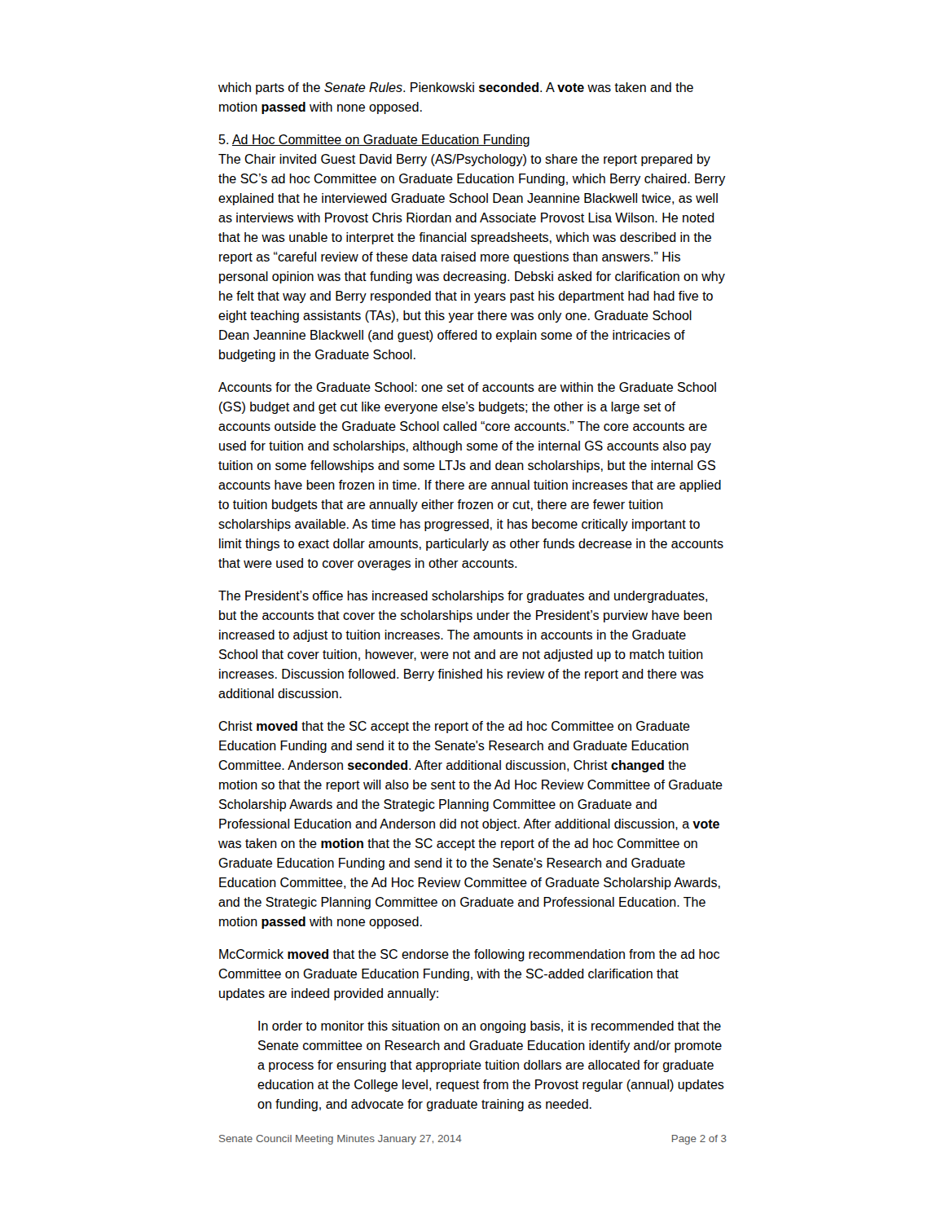which parts of the Senate Rules. Pienkowski seconded. A vote was taken and the motion passed with none opposed.
5. Ad Hoc Committee on Graduate Education Funding
The Chair invited Guest David Berry (AS/Psychology) to share the report prepared by the SC’s ad hoc Committee on Graduate Education Funding, which Berry chaired. Berry explained that he interviewed Graduate School Dean Jeannine Blackwell twice, as well as interviews with Provost Chris Riordan and Associate Provost Lisa Wilson. He noted that he was unable to interpret the financial spreadsheets, which was described in the report as “careful review of these data raised more questions than answers.” His personal opinion was that funding was decreasing. Debski asked for clarification on why he felt that way and Berry responded that in years past his department had had five to eight teaching assistants (TAs), but this year there was only one. Graduate School Dean Jeannine Blackwell (and guest) offered to explain some of the intricacies of budgeting in the Graduate School.
Accounts for the Graduate School: one set of accounts are within the Graduate School (GS) budget and get cut like everyone else’s budgets; the other is a large set of accounts outside the Graduate School called “core accounts.” The core accounts are used for tuition and scholarships, although some of the internal GS accounts also pay tuition on some fellowships and some LTJs and dean scholarships, but the internal GS accounts have been frozen in time. If there are annual tuition increases that are applied to tuition budgets that are annually either frozen or cut, there are fewer tuition scholarships available. As time has progressed, it has become critically important to limit things to exact dollar amounts, particularly as other funds decrease in the accounts that were used to cover overages in other accounts.
The President’s office has increased scholarships for graduates and undergraduates, but the accounts that cover the scholarships under the President’s purview have been increased to adjust to tuition increases. The amounts in accounts in the Graduate School that cover tuition, however, were not and are not adjusted up to match tuition increases. Discussion followed. Berry finished his review of the report and there was additional discussion.
Christ moved that the SC accept the report of the ad hoc Committee on Graduate Education Funding and send it to the Senate's Research and Graduate Education Committee. Anderson seconded. After additional discussion, Christ changed the motion so that the report will also be sent to the Ad Hoc Review Committee of Graduate Scholarship Awards and the Strategic Planning Committee on Graduate and Professional Education and Anderson did not object. After additional discussion, a vote was taken on the motion that the SC accept the report of the ad hoc Committee on Graduate Education Funding and send it to the Senate's Research and Graduate Education Committee, the Ad Hoc Review Committee of Graduate Scholarship Awards, and the Strategic Planning Committee on Graduate and Professional Education. The motion passed with none opposed.
McCormick moved that the SC endorse the following recommendation from the ad hoc Committee on Graduate Education Funding, with the SC-added clarification that updates are indeed provided annually:
In order to monitor this situation on an ongoing basis, it is recommended that the Senate committee on Research and Graduate Education identify and/or promote a process for ensuring that appropriate tuition dollars are allocated for graduate education at the College level, request from the Provost regular (annual) updates on funding, and advocate for graduate training as needed.
Senate Council Meeting Minutes January 27, 2014 Page 2 of 3